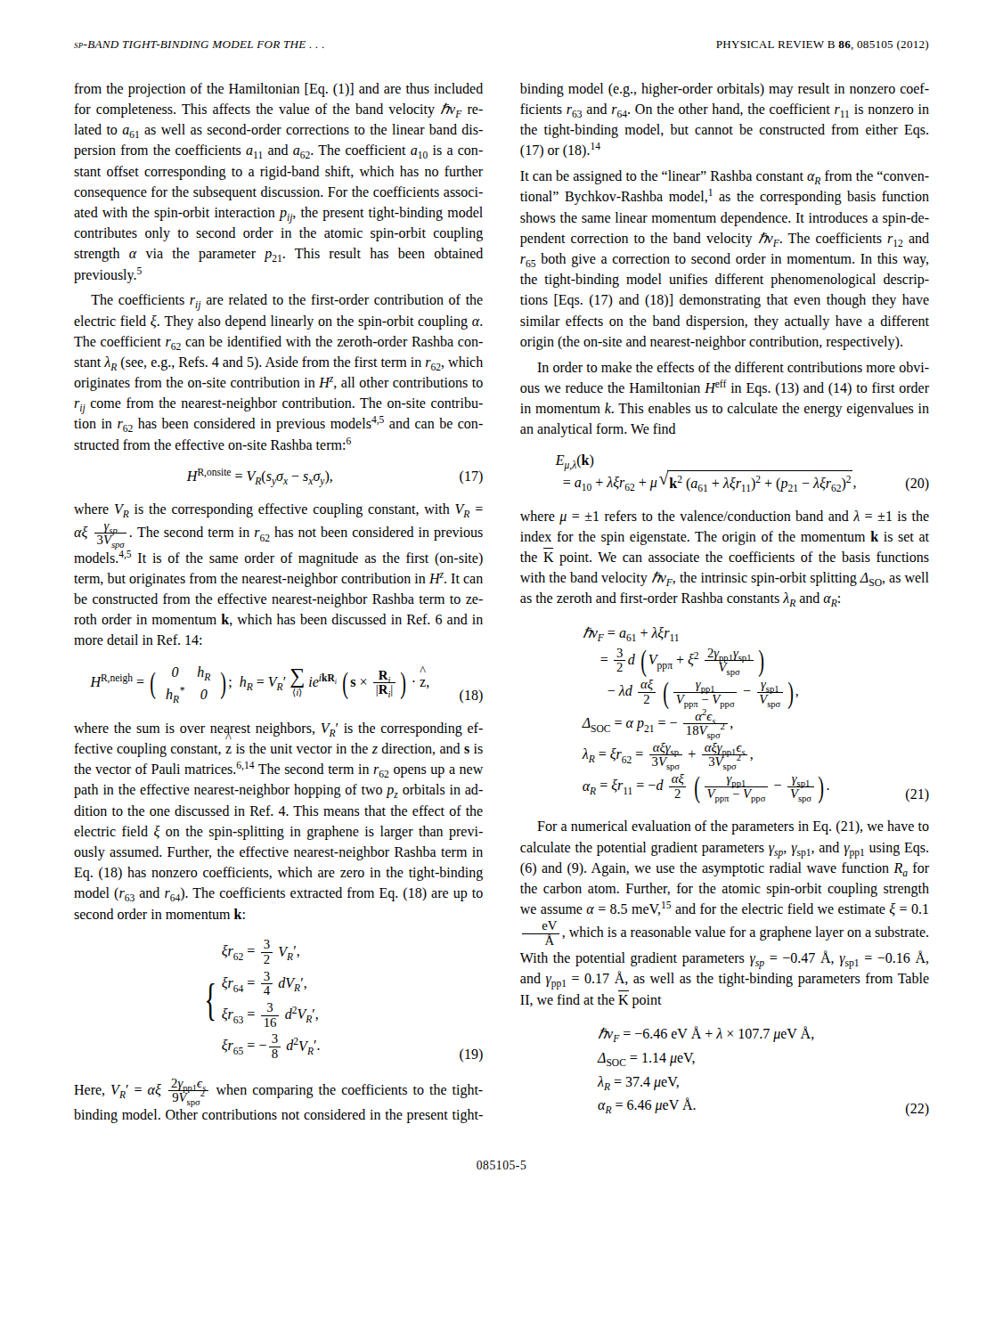sp-BAND TIGHT-BINDING MODEL FOR THE . . . PHYSICAL REVIEW B 86, 085105 (2012)
from the projection of the Hamiltonian [Eq. (1)] and are thus included for completeness. This affects the value of the band velocity ℏvF related to a61 as well as second-order corrections to the linear band dispersion from the coefficients a11 and a62. The coefficient a10 is a constant offset corresponding to a rigid-band shift, which has no further consequence for the subsequent discussion. For the coefficients associated with the spin-orbit interaction pij, the present tight-binding model contributes only to second order in the atomic spin-orbit coupling strength α via the parameter p21. This result has been obtained previously.5
The coefficients rij are related to the first-order contribution of the electric field ξ. They also depend linearly on the spin-orbit coupling α. The coefficient r62 can be identified with the zeroth-order Rashba constant λR (see, e.g., Refs. 4 and 5). Aside from the first term in r62, which originates from the on-site contribution in Hz, all other contributions to rij come from the nearest-neighbor contribution. The on-site contribution in r62 has been considered in previous models4,5 and can be constructed from the effective on-site Rashba term:6
HR,onsite = VR(sy σx − sx σy), (17)
where VR is the corresponding effective coupling constant, with VR = αξ γsp 3Vspσ. The second term in r62 has not been considered in previous models.4,5 It is of the same order of magnitude as the first (on-site) term, but originates from the nearest-neighbor contribution in Hz. It can be constructed from the effective nearest-neighbor Rashba term to zeroth order in momentum k, which has been discussed in Ref. 6 and in more detail in Ref. 14:
HR,neigh = (
| 0 | h R |
| h R * | 0 |
); hR = VR′ ∑⟨i⟩ ieikRi (s × Ri|Ri|) · z, (18)
where the sum is over nearest neighbors, VR′ is the corresponding effective coupling constant, z is the unit vector in the z direction, and s is the vector of Pauli matrices.6,14 The second term in r62 opens up a new path in the effective nearest-neighbor hopping of two pz orbitals in addition to the one discussed in Ref. 4. This means that the effect of the electric field ξ on the spin-splitting in graphene is larger than previously assumed. Further, the effective nearest-neighbor Rashba term in Eq. (18) has nonzero coefficients, which are zero in the tight-binding model (r63 and r64). The coefficients extracted from Eq. (18) are up to second order in momentum k:
{ ξr62 = 32 VR′, ξr64 = 34 dVR′, ξr63 = 316 d2VR′, ξr65 = −38 d2VR′. (19)
Here, VR′ = αξ 2γpp1ϵs 9Vspσ2 when comparing the coefficients to the tight-binding model. Other contributions not considered in the present tight-binding model (e.g., higher-order orbitals) may result in nonzero coefficients r63 and r64. On the other hand, the coefficient r11 is nonzero in the tight-binding model, but cannot be constructed from either Eqs. (17) or (18).14
It can be assigned to the “linear” Rashba constant αR from the “conventional” Bychkov-Rashba model,1 as the corresponding basis function shows the same linear momentum dependence. It introduces a spin-dependent correction to the band velocity ℏvF. The coefficients r12 and r65 both give a correction to second order in momentum. In this way, the tight-binding model unifies different phenomenological descriptions [Eqs. (17) and (18)] demonstrating that even though they have similar effects on the band dispersion, they actually have a different origin (the on-site and nearest-neighbor contribution, respectively).
In order to make the effects of the different contributions more obvious we reduce the Hamiltonian Heff in Eqs. (13) and (14) to first order in momentum k. This enables us to calculate the energy eigenvalues in an analytical form. We find
Eμ,λ(k) = a10 + λξr62 + μk2 (a61 + λξr11)2 + (p21 − λξr62)2, (20)
where μ = ±1 refers to the valence/conduction band and λ = ±1 is the index for the spin eigenstate. The origin of the momentum k is set at the K point. We can associate the coefficients of the basis functions with the band velocity ℏvF, the intrinsic spin-orbit splitting ΔSO, as well as the zeroth and first-order Rashba constants λR and αR:
ℏvF = a61 + λξr11 = 32 d (Vppπ + ξ2 2γpp1γsp1 Vspσ) − λd αξ 2 (γpp1 Vppπ − Vppσ − γsp1 Vspσ), ΔSOC = α p21 = − α2ϵs 18Vspσ2, λR = ξr62 = αξγsp 3Vspσ + αξγpp1ϵs 3Vspσ2, αR = ξr11 = −d αξ 2 (γpp1 Vppπ − Vppσ − γsp1 Vspσ). (21)
For a numerical evaluation of the parameters in Eq. (21), we have to calculate the potential gradient parameters γsp, γsp1, and γpp1 using Eqs. (6) and (9). Again, we use the asymptotic radial wave function Ra for the carbon atom. Further, for the atomic spin-orbit coupling strength we assume α = 8.5 meV,15 and for the electric field we estimate ξ = 0.1 eV Å, which is a reasonable value for a graphene layer on a substrate. With the potential gradient parameters γsp = −0.47 Å, γsp1 = −0.16 Å, and γpp1 = 0.17 Å, as well as the tight-binding parameters from Table II, we find at the K point
ℏvF = −6.46 eV Å + λ × 107.7 μeV Å, ΔSOC = 1.14 μeV, λR = 37.4 μeV, αR = 6.46 μeV Å. (22)
085105-5